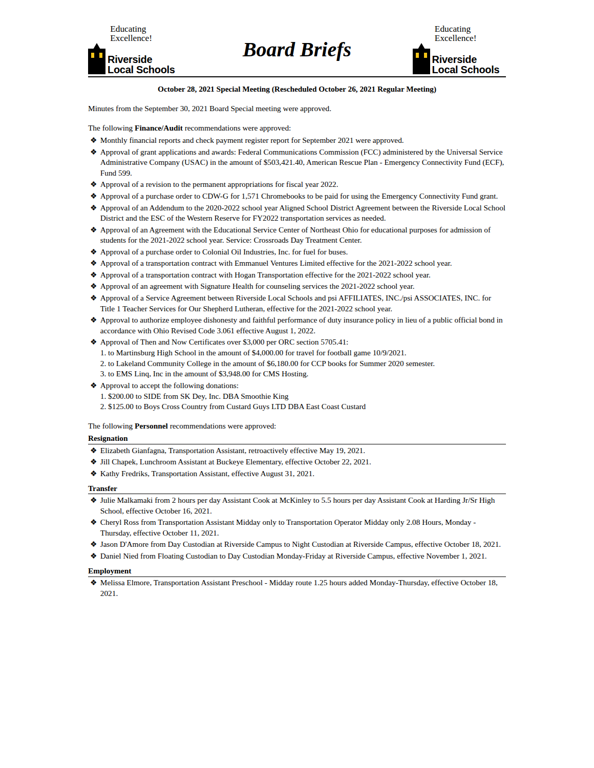Educating
Excellence!
Riverside Local Schools
Board Briefs
Educating
Excellence!
Riverside Local Schools
October 28, 2021 Special Meeting (Rescheduled October 26, 2021 Regular Meeting)
Minutes from the September 30, 2021 Board Special meeting were approved.
The following Finance/Audit recommendations were approved:
Monthly financial reports and check payment register report for September 2021 were approved.
Approval of grant applications and awards: Federal Communications Commission (FCC) administered by the Universal Service Administrative Company (USAC) in the amount of $503,421.40, American Rescue Plan - Emergency Connectivity Fund (ECF), Fund 599.
Approval of a revision to the permanent appropriations for fiscal year 2022.
Approval of a purchase order to CDW-G for 1,571 Chromebooks to be paid for using the Emergency Connectivity Fund grant.
Approval of an Addendum to the 2020-2022 school year Aligned School District Agreement between the Riverside Local School District and the ESC of the Western Reserve for FY2022 transportation services as needed.
Approval of an Agreement with the Educational Service Center of Northeast Ohio for educational purposes for admission of students for the 2021-2022 school year. Service: Crossroads Day Treatment Center.
Approval of a purchase order to Colonial Oil Industries, Inc. for fuel for buses.
Approval of a transportation contract with Emmanuel Ventures Limited effective for the 2021-2022 school year.
Approval of a transportation contract with Hogan Transportation effective for the 2021-2022 school year.
Approval of an agreement with Signature Health for counseling services the 2021-2022 school year.
Approval of a Service Agreement between Riverside Local Schools and psi AFFILIATES, INC./psi ASSOCIATES, INC. for Title 1 Teacher Services for Our Shepherd Lutheran, effective for the 2021-2022 school year.
Approval to authorize employee dishonesty and faithful performance of duty insurance policy in lieu of a public official bond in accordance with Ohio Revised Code 3.061 effective August 1, 2022.
Approval of Then and Now Certificates over $3,000 per ORC section 5705.41:
to Martinsburg High School in the amount of $4,000.00 for travel for football game 10/9/2021.
to Lakeland Community College in the amount of $6,180.00 for CCP books for Summer 2020 semester.
to EMS Linq, Inc in the amount of $3,948.00 for CMS Hosting.
Approval to accept the following donations:
$200.00 to SIDE from SK Dey, Inc. DBA Smoothie King
$125.00 to Boys Cross Country from Custard Guys LTD DBA East Coast Custard
The following Personnel recommendations were approved:
Resignation
Elizabeth Gianfagna, Transportation Assistant, retroactively effective May 19, 2021.
Jill Chapek, Lunchroom Assistant at Buckeye Elementary, effective October 22, 2021.
Kathy Fredriks, Transportation Assistant, effective August 31, 2021.
Transfer
Julie Malkamaki from 2 hours per day Assistant Cook at McKinley to 5.5 hours per day Assistant Cook at Harding Jr/Sr High School, effective October 16, 2021.
Cheryl Ross from Transportation Assistant Midday only to Transportation Operator Midday only 2.08 Hours, Monday - Thursday, effective October 11, 2021.
Jason D'Amore from Day Custodian at Riverside Campus to Night Custodian at Riverside Campus, effective October 18, 2021.
Daniel Nied from Floating Custodian to Day Custodian Monday-Friday at Riverside Campus, effective November 1, 2021.
Employment
Melissa Elmore, Transportation Assistant Preschool - Midday route 1.25 hours added Monday-Thursday, effective October 18, 2021.